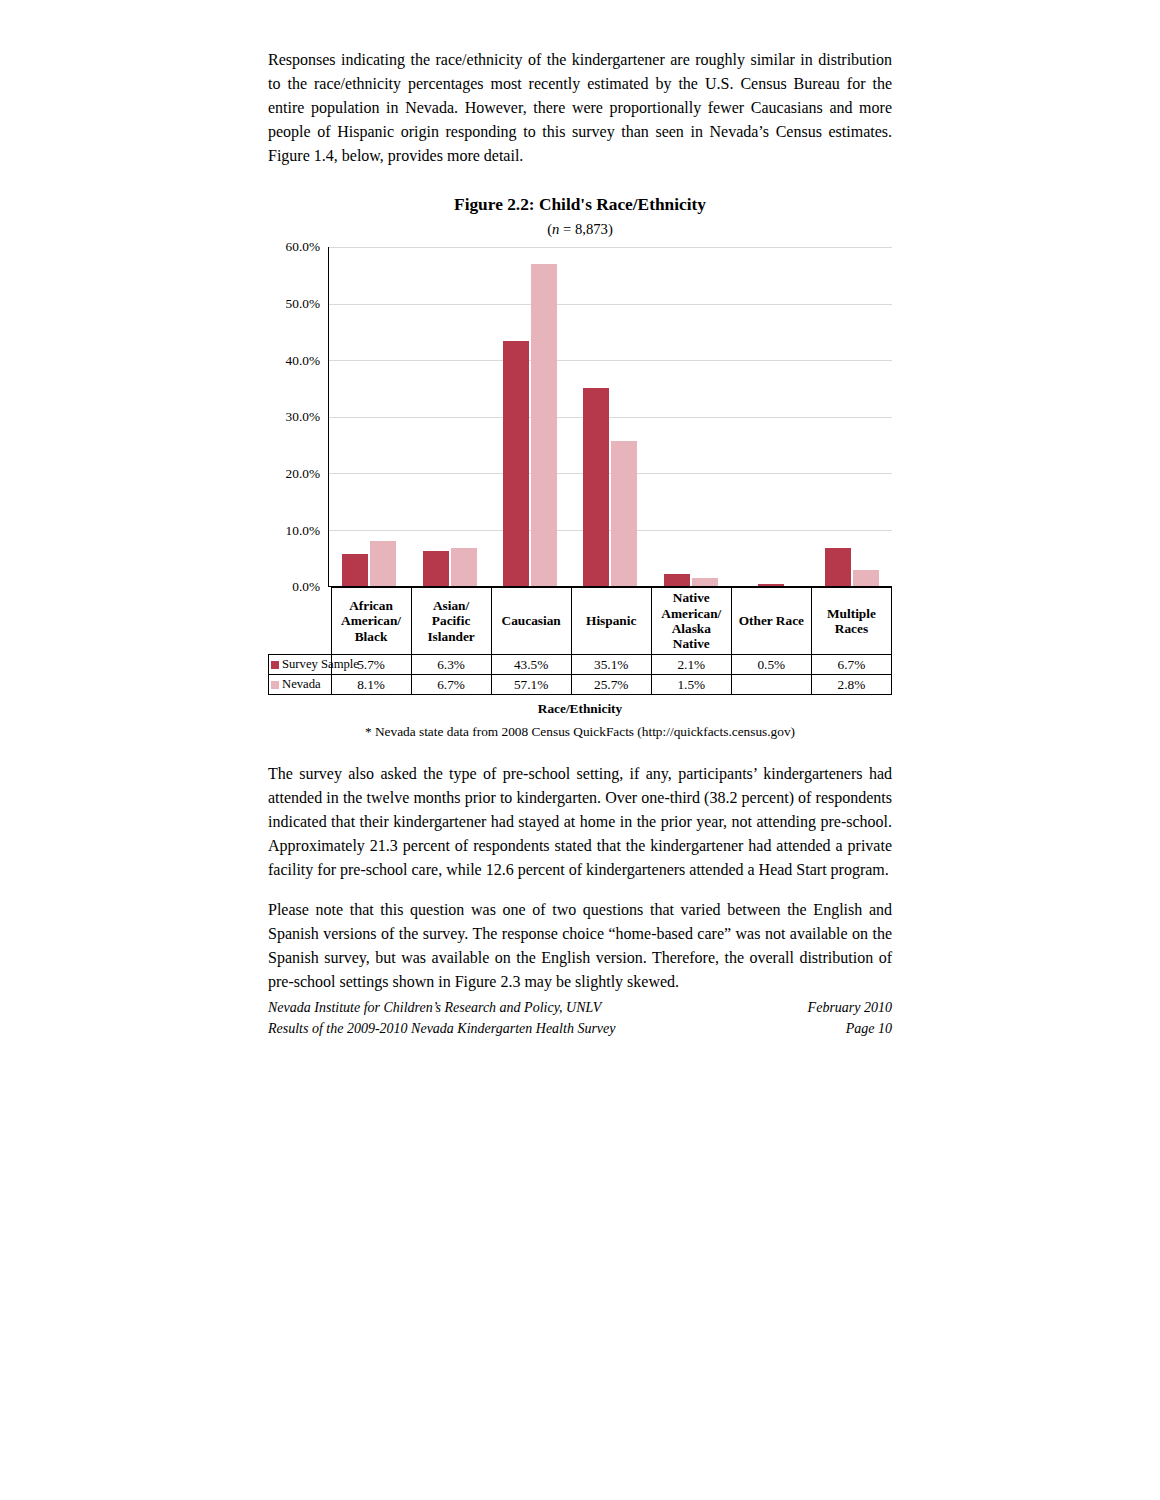Responses indicating the race/ethnicity of the kindergartener are roughly similar in distribution to the race/ethnicity percentages most recently estimated by the U.S. Census Bureau for the entire population in Nevada. However, there were proportionally fewer Caucasians and more people of Hispanic origin responding to this survey than seen in Nevada’s Census estimates. Figure 1.4, below, provides more detail.
Figure 2.2: Child's Race/Ethnicity
(n = 8,873)
60.0%
50.0%
40.0%
30.0%
20.0%
10.0%
0.0%
| | African American/ Black | Asian/ Pacific Islander | Caucasian | Hispanic | Native American/ Alaska Native | Other Race | Multiple Races |
| --- | --- | --- | --- | --- | --- | --- | --- |
| Survey Sample | 5.7% | 6.3% | 43.5% | 35.1% | 2.1% | 0.5% | 6.7% |
| Nevada | 8.1% | 6.7% | 57.1% | 25.7% | 1.5% | | 2.8% |
Race/Ethnicity
* Nevada state data from 2008 Census QuickFacts (http://quickfacts.census.gov)
The survey also asked the type of pre-school setting, if any, participants’ kindergarteners had attended in the twelve months prior to kindergarten. Over one-third (38.2 percent) of respondents indicated that their kindergartener had stayed at home in the prior year, not attending pre-school. Approximately 21.3 percent of respondents stated that the kindergartener had attended a private facility for pre-school care, while 12.6 percent of kindergarteners attended a Head Start program.
Please note that this question was one of two questions that varied between the English and Spanish versions of the survey. The response choice “home-based care” was not available on the Spanish survey, but was available on the English version. Therefore, the overall distribution of pre-school settings shown in Figure 2.3 may be slightly skewed.
Nevada Institute for Children’s Research and Policy, UNLV Results of the 2009-2010 Nevada Kindergarten Health Survey
February 2010 Page 10